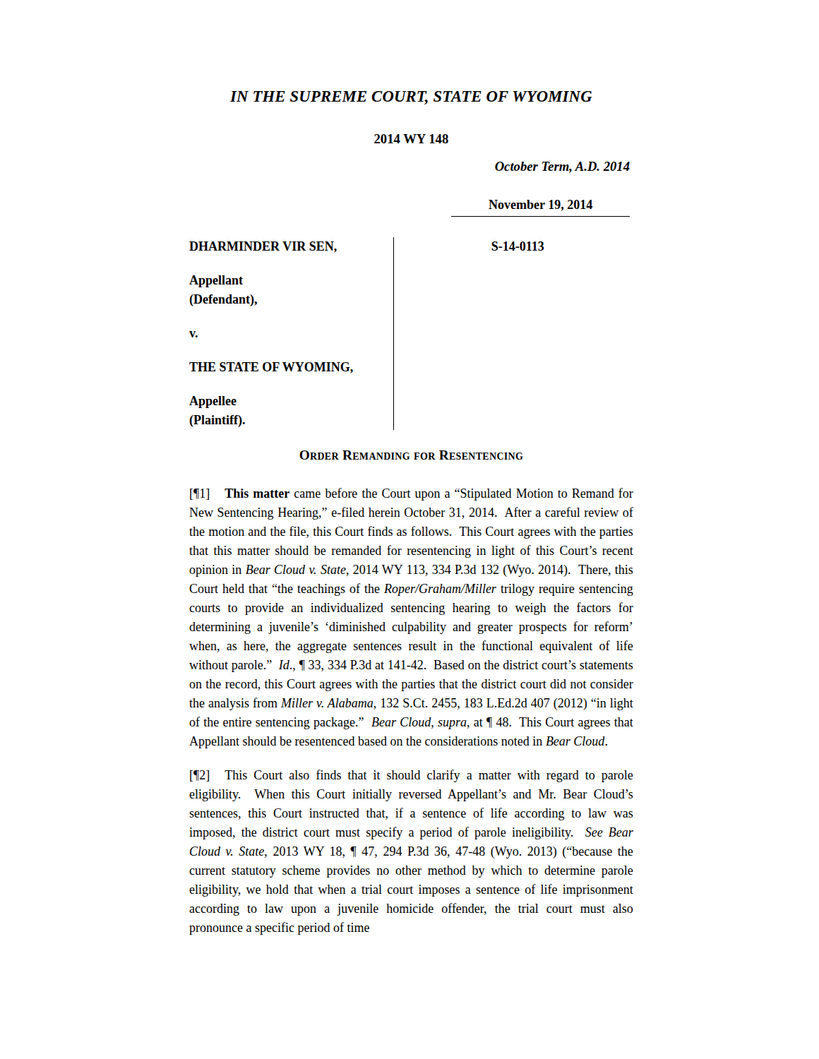IN THE SUPREME COURT, STATE OF WYOMING
2014 WY 148
October Term, A.D. 2014
November 19, 2014
| DHARMINDER VIR SEN, Appellant (Defendant), v. THE STATE OF WYOMING, Appellee (Plaintiff). | | S-14-0113 |
Order Remanding for Resentencing
[¶1] This matter came before the Court upon a “Stipulated Motion to Remand for New Sentencing Hearing,” e-filed herein October 31, 2014. After a careful review of the motion and the file, this Court finds as follows. This Court agrees with the parties that this matter should be remanded for resentencing in light of this Court’s recent opinion in Bear Cloud v. State, 2014 WY 113, 334 P.3d 132 (Wyo. 2014). There, this Court held that “the teachings of the Roper/Graham/Miller trilogy require sentencing courts to provide an individualized sentencing hearing to weigh the factors for determining a juvenile’s ‘diminished culpability and greater prospects for reform’ when, as here, the aggregate sentences result in the functional equivalent of life without parole.” Id., ¶ 33, 334 P.3d at 141-42. Based on the district court’s statements on the record, this Court agrees with the parties that the district court did not consider the analysis from Miller v. Alabama, 132 S.Ct. 2455, 183 L.Ed.2d 407 (2012) “in light of the entire sentencing package.” Bear Cloud, supra, at ¶ 48. This Court agrees that Appellant should be resentenced based on the considerations noted in Bear Cloud.
[¶2] This Court also finds that it should clarify a matter with regard to parole eligibility. When this Court initially reversed Appellant’s and Mr. Bear Cloud’s sentences, this Court instructed that, if a sentence of life according to law was imposed, the district court must specify a period of parole ineligibility. See Bear Cloud v. State, 2013 WY 18, ¶ 47, 294 P.3d 36, 47-48 (Wyo. 2013) (“because the current statutory scheme provides no other method by which to determine parole eligibility, we hold that when a trial court imposes a sentence of life imprisonment according to law upon a juvenile homicide offender, the trial court must also pronounce a specific period of time